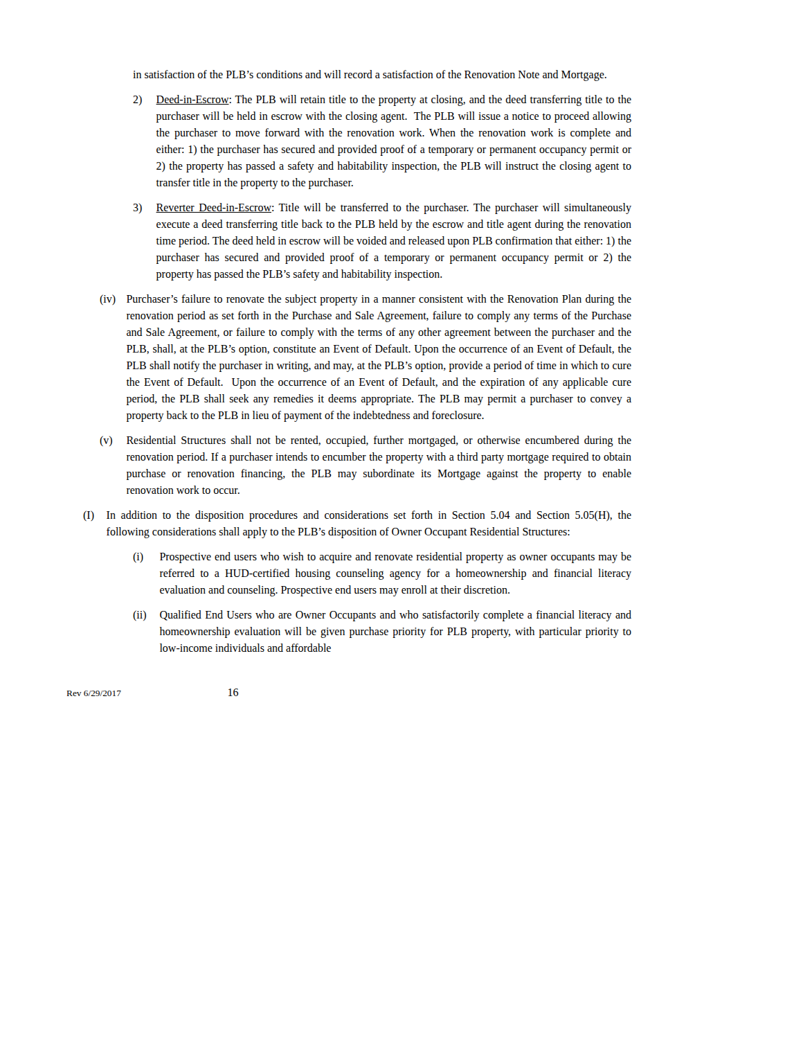in satisfaction of the PLB’s conditions and will record a satisfaction of the Renovation Note and Mortgage.
2) Deed-in-Escrow: The PLB will retain title to the property at closing, and the deed transferring title to the purchaser will be held in escrow with the closing agent. The PLB will issue a notice to proceed allowing the purchaser to move forward with the renovation work. When the renovation work is complete and either: 1) the purchaser has secured and provided proof of a temporary or permanent occupancy permit or 2) the property has passed a safety and habitability inspection, the PLB will instruct the closing agent to transfer title in the property to the purchaser.
3) Reverter Deed-in-Escrow: Title will be transferred to the purchaser. The purchaser will simultaneously execute a deed transferring title back to the PLB held by the escrow and title agent during the renovation time period. The deed held in escrow will be voided and released upon PLB confirmation that either: 1) the purchaser has secured and provided proof of a temporary or permanent occupancy permit or 2) the property has passed the PLB’s safety and habitability inspection.
(iv) Purchaser’s failure to renovate the subject property in a manner consistent with the Renovation Plan during the renovation period as set forth in the Purchase and Sale Agreement, failure to comply any terms of the Purchase and Sale Agreement, or failure to comply with the terms of any other agreement between the purchaser and the PLB, shall, at the PLB’s option, constitute an Event of Default. Upon the occurrence of an Event of Default, the PLB shall notify the purchaser in writing, and may, at the PLB’s option, provide a period of time in which to cure the Event of Default. Upon the occurrence of an Event of Default, and the expiration of any applicable cure period, the PLB shall seek any remedies it deems appropriate. The PLB may permit a purchaser to convey a property back to the PLB in lieu of payment of the indebtedness and foreclosure.
(v) Residential Structures shall not be rented, occupied, further mortgaged, or otherwise encumbered during the renovation period. If a purchaser intends to encumber the property with a third party mortgage required to obtain purchase or renovation financing, the PLB may subordinate its Mortgage against the property to enable renovation work to occur.
(I) In addition to the disposition procedures and considerations set forth in Section 5.04 and Section 5.05(H), the following considerations shall apply to the PLB’s disposition of Owner Occupant Residential Structures:
(i) Prospective end users who wish to acquire and renovate residential property as owner occupants may be referred to a HUD-certified housing counseling agency for a homeownership and financial literacy evaluation and counseling. Prospective end users may enroll at their discretion.
(ii) Qualified End Users who are Owner Occupants and who satisfactorily complete a financial literacy and homeownership evaluation will be given purchase priority for PLB property, with particular priority to low-income individuals and affordable
Rev 6/29/2017 16